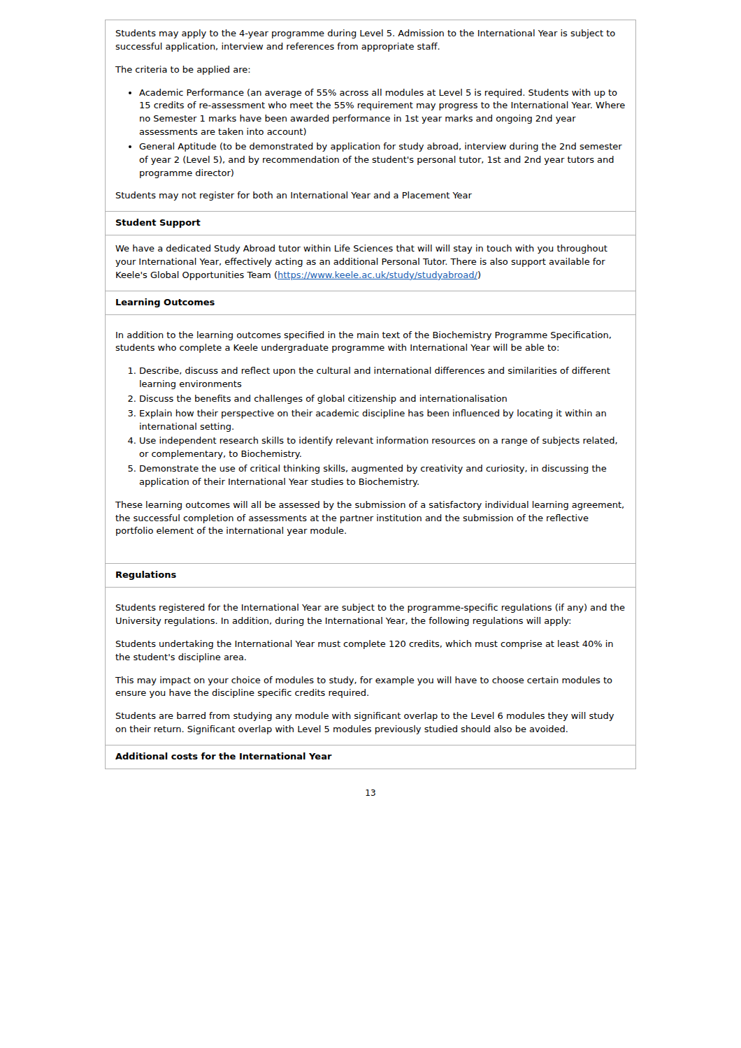Students may apply to the 4-year programme during Level 5. Admission to the International Year is subject to successful application, interview and references from appropriate staff.
The criteria to be applied are:
Academic Performance (an average of 55% across all modules at Level 5 is required. Students with up to 15 credits of re-assessment who meet the 55% requirement may progress to the International Year. Where no Semester 1 marks have been awarded performance in 1st year marks and ongoing 2nd year assessments are taken into account)
General Aptitude (to be demonstrated by application for study abroad, interview during the 2nd semester of year 2 (Level 5), and by recommendation of the student's personal tutor, 1st and 2nd year tutors and programme director)
Students may not register for both an International Year and a Placement Year
Student Support
We have a dedicated Study Abroad tutor within Life Sciences that will will stay in touch with you throughout your International Year, effectively acting as an additional Personal Tutor. There is also support available for Keele's Global Opportunities Team (https://www.keele.ac.uk/study/studyabroad/)
Learning Outcomes
In addition to the learning outcomes specified in the main text of the Biochemistry Programme Specification, students who complete a Keele undergraduate programme with International Year will be able to:
Describe, discuss and reflect upon the cultural and international differences and similarities of different learning environments
Discuss the benefits and challenges of global citizenship and internationalisation
Explain how their perspective on their academic discipline has been influenced by locating it within an international setting.
Use independent research skills to identify relevant information resources on a range of subjects related, or complementary, to Biochemistry.
Demonstrate the use of critical thinking skills, augmented by creativity and curiosity, in discussing the application of their International Year studies to Biochemistry.
These learning outcomes will all be assessed by the submission of a satisfactory individual learning agreement, the successful completion of assessments at the partner institution and the submission of the reflective portfolio element of the international year module.
Regulations
Students registered for the International Year are subject to the programme-specific regulations (if any) and the University regulations. In addition, during the International Year, the following regulations will apply:
Students undertaking the International Year must complete 120 credits, which must comprise at least 40% in the student's discipline area.
This may impact on your choice of modules to study, for example you will have to choose certain modules to ensure you have the discipline specific credits required.
Students are barred from studying any module with significant overlap to the Level 6 modules they will study on their return. Significant overlap with Level 5 modules previously studied should also be avoided.
Additional costs for the International Year
13